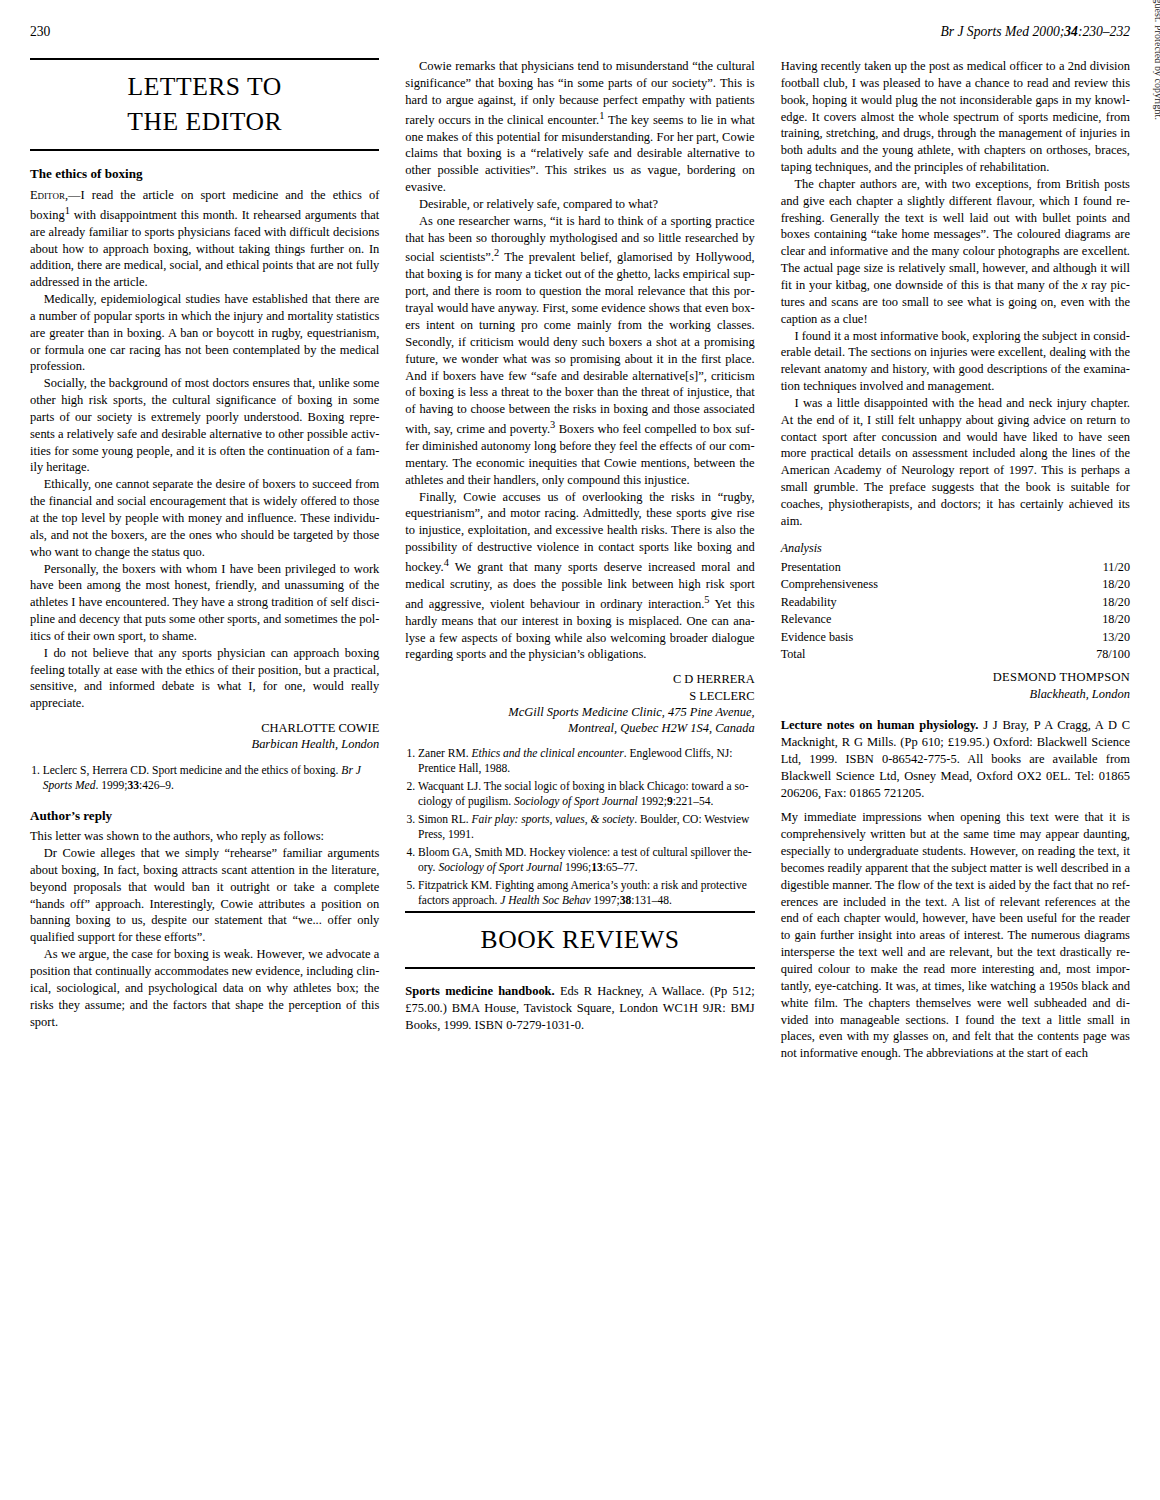230 Br J Sports Med 2000;34:230–232
Br J Sports Med: first published as 10.1136/bjsm.34.3.231 on 1 June 2000. Downloaded from http://bjsm.bmj.com/ on July 4, 2022 by guest. Protected by copyright.
LETTERS TO
THE EDITOR
The ethics of boxing
Editor,—I read the article on sport medicine and the ethics of boxing1 with disappointment this month. It rehearsed arguments that are already familiar to sports physicians faced with difficult decisions about how to approach boxing, without taking things further on. In addition, there are medical, social, and ethical points that are not fully addressed in the article.
Medically, epidemiological studies have established that there are a number of popular sports in which the injury and mortality statistics are greater than in boxing. A ban or boycott in rugby, equestrianism, or formula one car racing has not been contemplated by the medical profession.
Socially, the background of most doctors ensures that, unlike some other high risk sports, the cultural significance of boxing in some parts of our society is extremely poorly understood. Boxing represents a relatively safe and desirable alternative to other possible activities for some young people, and it is often the continuation of a family heritage.
Ethically, one cannot separate the desire of boxers to succeed from the financial and social encouragement that is widely offered to those at the top level by people with money and influence. These individuals, and not the boxers, are the ones who should be targeted by those who want to change the status quo.
Personally, the boxers with whom I have been privileged to work have been among the most honest, friendly, and unassuming of the athletes I have encountered. They have a strong tradition of self discipline and decency that puts some other sports, and sometimes the politics of their own sport, to shame.
I do not believe that any sports physician can approach boxing feeling totally at ease with the ethics of their position, but a practical, sensitive, and informed debate is what I, for one, would really appreciate.
CHARLOTTE COWIE Barbican Health, London
Leclerc S, Herrera CD. Sport medicine and the ethics of boxing. Br J Sports Med. 1999;33:426–9.
Author’s reply
This letter was shown to the authors, who reply as follows:
Dr Cowie alleges that we simply “rehearse” familiar arguments about boxing, In fact, boxing attracts scant attention in the literature, beyond proposals that would ban it outright or take a complete “hands off” approach. Interestingly, Cowie attributes a position on banning boxing to us, despite our statement that “we... offer only qualified support for these efforts”.
As we argue, the case for boxing is weak. However, we advocate a position that continually accommodates new evidence, including clinical, sociological, and psychological data on why athletes box; the risks they assume; and the factors that shape the perception of this sport.
Cowie remarks that physicians tend to misunderstand “the cultural significance” that boxing has “in some parts of our society”. This is hard to argue against, if only because perfect empathy with patients rarely occurs in the clinical encounter.1 The key seems to lie in what one makes of this potential for misunderstanding. For her part, Cowie claims that boxing is a “relatively safe and desirable alternative to other possible activities”. This strikes us as vague, bordering on evasive.
Desirable, or relatively safe, compared to what?
As one researcher warns, “it is hard to think of a sporting practice that has been so thoroughly mythologised and so little researched by social scientists”.2 The prevalent belief, glamorised by Hollywood, that boxing is for many a ticket out of the ghetto, lacks empirical support, and there is room to question the moral relevance that this portrayal would have anyway. First, some evidence shows that even boxers intent on turning pro come mainly from the working classes. Secondly, if criticism would deny such boxers a shot at a promising future, we wonder what was so promising about it in the first place. And if boxers have few “safe and desirable alternative[s]”, criticism of boxing is less a threat to the boxer than the threat of injustice, that of having to choose between the risks in boxing and those associated with, say, crime and poverty.3 Boxers who feel compelled to box suffer diminished autonomy long before they feel the effects of our commentary. The economic inequities that Cowie mentions, between the athletes and their handlers, only compound this injustice.
Finally, Cowie accuses us of overlooking the risks in “rugby, equestrianism”, and motor racing. Admittedly, these sports give rise to injustice, exploitation, and excessive health risks. There is also the possibility of destructive violence in contact sports like boxing and hockey.4 We grant that many sports deserve increased moral and medical scrutiny, as does the possible link between high risk sport and aggressive, violent behaviour in ordinary interaction.5 Yet this hardly means that our interest in boxing is misplaced. One can analyse a few aspects of boxing while also welcoming broader dialogue regarding sports and the physician’s obligations.
C D HERRERA S LECLERC McGill Sports Medicine Clinic, 475 Pine Avenue,
Montreal, Quebec H2W 1S4, Canada
Zaner RM. Ethics and the clinical encounter. Englewood Cliffs, NJ: Prentice Hall, 1988.
Wacquant LJ. The social logic of boxing in black Chicago: toward a sociology of pugilism. Sociology of Sport Journal 1992;9:221–54.
Simon RL. Fair play: sports, values, & society. Boulder, CO: Westview Press, 1991.
Bloom GA, Smith MD. Hockey violence: a test of cultural spillover theory. Sociology of Sport Journal 1996;13:65–77.
Fitzpatrick KM. Fighting among America’s youth: a risk and protective factors approach. J Health Soc Behav 1997;38:131–48.
BOOK REVIEWS
Sports medicine handbook. Eds R Hackney, A Wallace. (Pp 512; £75.00.) BMA House, Tavistock Square, London WC1H 9JR: BMJ Books, 1999. ISBN 0-7279-1031-0.
Having recently taken up the post as medical officer to a 2nd division football club, I was pleased to have a chance to read and review this book, hoping it would plug the not inconsiderable gaps in my knowledge. It covers almost the whole spectrum of sports medicine, from training, stretching, and drugs, through the management of injuries in both adults and the young athlete, with chapters on orthoses, braces, taping techniques, and the principles of rehabilitation.
The chapter authors are, with two exceptions, from British posts and give each chapter a slightly different flavour, which I found refreshing. Generally the text is well laid out with bullet points and boxes containing “take home messages”. The coloured diagrams are clear and informative and the many colour photographs are excellent. The actual page size is relatively small, however, and although it will fit in your kitbag, one downside of this is that many of the x ray pictures and scans are too small to see what is going on, even with the caption as a clue!
I found it a most informative book, exploring the subject in considerable detail. The sections on injuries were excellent, dealing with the relevant anatomy and history, with good descriptions of the examination techniques involved and management.
I was a little disappointed with the head and neck injury chapter. At the end of it, I still felt unhappy about giving advice on return to contact sport after concussion and would have liked to have seen more practical details on assessment included along the lines of the American Academy of Neurology report of 1997. This is perhaps a small grumble. The preface suggests that the book is suitable for coaches, physiotherapists, and doctors; it has certainly achieved its aim.
Analysis
| Presentation | 11/20 |
| Comprehensiveness | 18/20 |
| Readability | 18/20 |
| Relevance | 18/20 |
| Evidence basis | 13/20 |
| Total | 78/100 |
DESMOND THOMPSON Blackheath, London
Lecture notes on human physiology. J J Bray, P A Cragg, A D C Macknight, R G Mills. (Pp 610; £19.95.) Oxford: Blackwell Science Ltd, 1999. ISBN 0-86542-775-5. All books are available from Blackwell Science Ltd, Osney Mead, Oxford OX2 0EL. Tel: 01865 206206, Fax: 01865 721205.
My immediate impressions when opening this text were that it is comprehensively written but at the same time may appear daunting, especially to undergraduate students. However, on reading the text, it becomes readily apparent that the subject matter is well described in a digestible manner. The flow of the text is aided by the fact that no references are included in the text. A list of relevant references at the end of each chapter would, however, have been useful for the reader to gain further insight into areas of interest. The numerous diagrams intersperse the text well and are relevant, but the text drastically required colour to make the read more interesting and, most importantly, eye-catching. It was, at times, like watching a 1950s black and white film. The chapters themselves were well subheaded and divided into manageable sections. I found the text a little small in places, even with my glasses on, and felt that the contents page was not informative enough. The abbreviations at the start of each